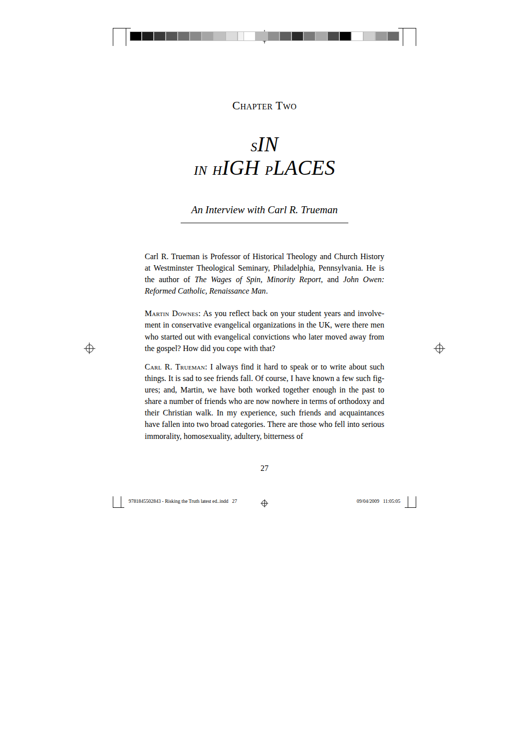Chapter Two
SIN
IN HIGH PLACES
An Interview with Carl R. Trueman
Carl R. Trueman is Professor of Historical Theology and Church History at Westminster Theological Seminary, Philadelphia, Pennsylvania. He is the author of The Wages of Spin, Minority Report, and John Owen: Reformed Catholic, Renaissance Man.
Martin Downes: As you reflect back on your student years and involvement in conservative evangelical organizations in the UK, were there men who started out with evangelical convictions who later moved away from the gospel? How did you cope with that?
Carl R. Trueman: I always find it hard to speak or to write about such things. It is sad to see friends fall. Of course, I have known a few such figures; and, Martin, we have both worked together enough in the past to share a number of friends who are now nowhere in terms of orthodoxy and their Christian walk. In my experience, such friends and acquaintances have fallen into two broad categories. There are those who fell into serious immorality, homosexuality, adultery, bitterness of
27
9781845502843 - Risking the Truth latest ed..indd 27
09/04/2009 11:05:05